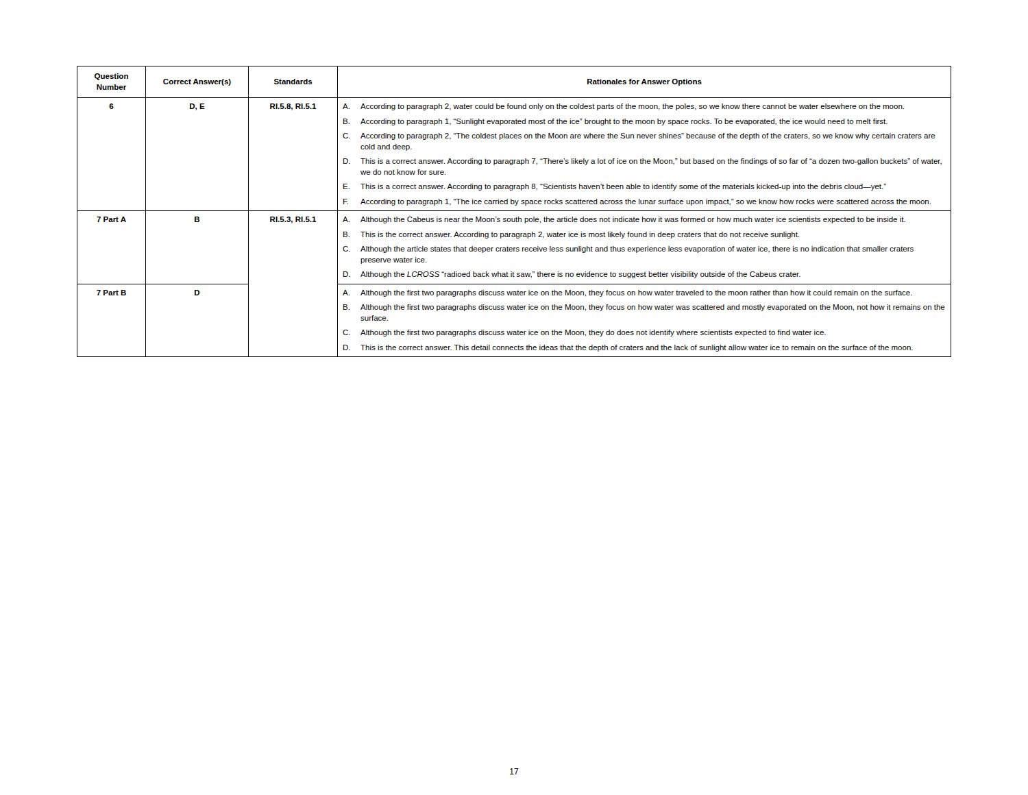| Question Number | Correct Answer(s) | Standards | Rationales for Answer Options |
| --- | --- | --- | --- |
| 6 | D, E | RI.5.8, RI.5.1 | A. According to paragraph 2, water could be found only on the coldest parts of the moon, the poles, so we know there cannot be water elsewhere on the moon. B. According to paragraph 1, “Sunlight evaporated most of the ice” brought to the moon by space rocks. To be evaporated, the ice would need to melt first. C. According to paragraph 2, “The coldest places on the Moon are where the Sun never shines” because of the depth of the craters, so we know why certain craters are cold and deep. D. This is a correct answer. According to paragraph 7, “There’s likely a lot of ice on the Moon,” but based on the findings of so far of “a dozen two-gallon buckets” of water, we do not know for sure. E. This is a correct answer. According to paragraph 8, “Scientists haven’t been able to identify some of the materials kicked-up into the debris cloud—yet.” F. According to paragraph 1, “The ice carried by space rocks scattered across the lunar surface upon impact,” so we know how rocks were scattered across the moon. |
| 7 Part A | B | RI.5.3, RI.5.1 | A. Although the Cabeus is near the Moon’s south pole, the article does not indicate how it was formed or how much water ice scientists expected to be inside it. B. This is the correct answer. According to paragraph 2, water ice is most likely found in deep craters that do not receive sunlight. C. Although the article states that deeper craters receive less sunlight and thus experience less evaporation of water ice, there is no indication that smaller craters preserve water ice. D. Although the LCROSS “radioed back what it saw,” there is no evidence to suggest better visibility outside of the Cabeus crater. |
| 7 Part B | D | A. Although the first two paragraphs discuss water ice on the Moon, they focus on how water traveled to the moon rather than how it could remain on the surface. B. Although the first two paragraphs discuss water ice on the Moon, they focus on how water was scattered and mostly evaporated on the Moon, not how it remains on the surface. C. Although the first two paragraphs discuss water ice on the Moon, they do does not identify where scientists expected to find water ice. D. This is the correct answer. This detail connects the ideas that the depth of craters and the lack of sunlight allow water ice to remain on the surface of the moon. |
17